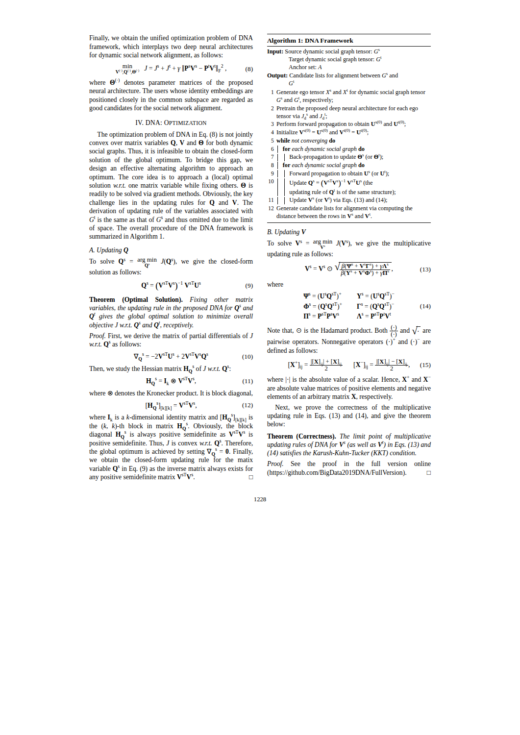Finally, we obtain the unified optimization problem of DNA framework, which interplays two deep neural architectures for dynamic social network alignment, as follows:
min V(·),Q(·),Θ(·) J = Js + Jt + γ ‖PsVs − PtVt‖F2 , (8)
where Θ(·) denotes parameter matrices of the proposed neural architecture. The users whose identity embeddings are positioned closely in the common subspace are regarded as good candidates for the social network alignment.
IV. DNA: OPTIMIZATION
The optimization problem of DNA in Eq. (8) is not jointly convex over matrix variables Q, V and Θ for both dynamic social graphs. Thus, it is infeasible to obtain the closed-form solution of the global optimum. To bridge this gap, we design an effective alternating algorithm to approach an optimum. The core idea is to approach a (local) optimal solution w.r.t. one matrix variable while fixing others. Θ is readily to be solved via gradient methods. Obviously, the key challenge lies in the updating rules for Q and V. The derivation of updating rule of the variables associated with Gt is the same as that of Gs and thus omitted due to the limit of space. The overall procedure of the DNA framework is summarized in Algorithm 1.
A. Updating Q
To solve Qs = arg min Qs J(Qs), we give the closed-form solution as follows:
Qs = (VsTVs)−1 VsTUs (9)
Theorem (Optimal Solution). Fixing other matrix variables, the updating rule in the proposed DNA for Qs and Qt gives the global optimal solution to minimize overall objective J w.r.t. Qs and Qt, receptively.
Proof. First, we derive the matrix of partial differentials of J w.r.t. Qs as follows:
∇Qs = −2VsTUs + 2VsTVsQs (10)
Then, we study the Hessian matrix HQs of J w.r.t. Qs:
HQs = Ik ⊗ VsTVs, (11)
where ⊗ denotes the Kronecker product. It is block diagonal,
[HQs][k][k] = VsTVs, (12)
where Ik is a k-dimensional identity matrix and [HQs][k][k] is the (k, k)-th block in matrix HQs. Obviously, the block diagonal HQs is always positive semidefinite as VsTVs is positive semidefinite. Thus, J is convex w.r.t. Qs. Therefore, the global optimum is achieved by setting ∇Qs = 0. Finally, we obtain the closed-form updating rule for the matix variable Qs in Eq. (9) as the inverse matrix always exists for any positive semidefinite matrix VsTVs. □
Algorithm 1: DNA Framework
Input: Source dynamic social graph tensor: Gs Target dynamic social graph tensor: Gt Anchor set: A
Output: Candidate lists for alignment between Gs and Gt
Generate ego tensor Xs and Xt for dynamic social graph tensor Gs and Gt, respectively;
Pretrain the proposed deep neural architecture for each ego tensor via Jds and Jdt;
Perform forward propagation to obtain Us(0) and Ut(0);
Initialize Vs(0) = Us(0) and Vt(0) = Ut(0);
while not converging do
for each dynamic social graph do
Back-propagation to update Θs (or Θt);
for each dynamic social graph do
Forward propagation to obtain Us (or Ut);
Update Qs = (VsTVs)−1 VsTUs (the updating rule of Qt is of the same structure);
Update Vs (or Vt) via Eqs. (13) and (14);
Generate candidate lists for alignment via computing the distance between the rows in Vs and Vt.
B. Updating V
To solve Vs = arg min Vs J(Vs), we give the multiplicative updating rule as follows:
Vs = Vs ⊙ β(Ψs + VsΓs) + γΛs β(Υs + VsΦs) + γΠs, (13)
where
Ψs = (UsQsT)+ Υs = (UsQsT)− Φs = (QsQsT)+ Γs = (QsQsT)− Πs = PsTPsVs Λs = PsTPtVt (14)
Note that, ⊙ is the Hadamard product. Both (·)(·) and · are pairwise operators. Nonnegative operators (·)+ and (·)− are defined as follows:
[X+]ij = |[X]ij| + [X]ij 2 [X−]ij = |[X]ij| − [X]ij 2, (15)
where |·| is the absolute value of a scalar. Hence, X+ and X− are absolute value matrices of positive elements and negative elements of an arbitrary matrix X, respectively.
Next, we prove the correctness of the multiplicative updating rule in Eqs. (13) and (14), and give the theorem below:
Theorem (Correctness). The limit point of multiplicative updating rules of DNA for Vs (as well as Vt) in Eqs. (13) and (14) satisfies the Karush-Kuhn-Tucker (KKT) condition.
Proof. See the proof in the full version online (https://github.com/BigData2019DNA/FullVersion). □
1228